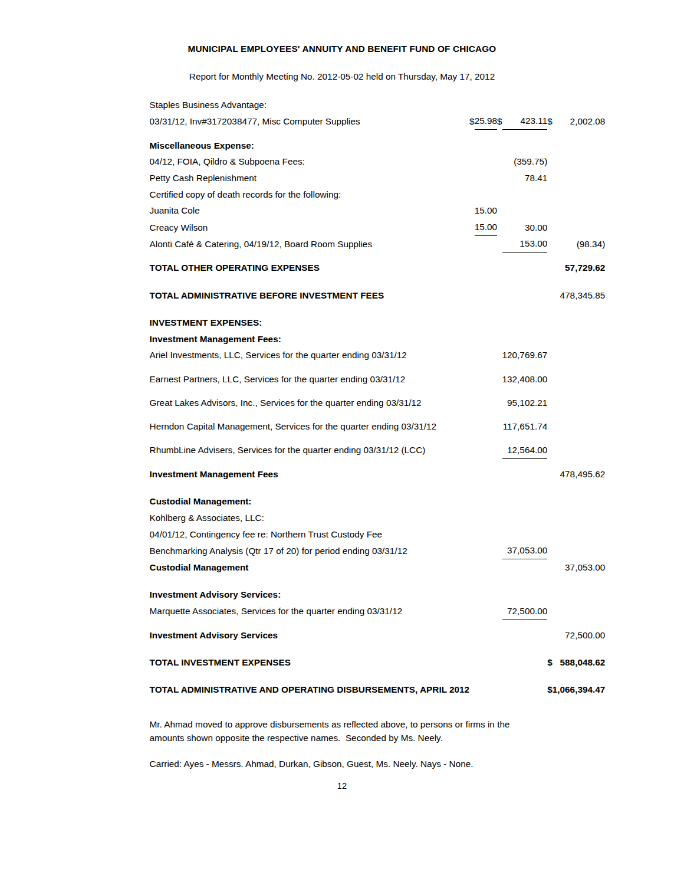MUNICIPAL EMPLOYEES' ANNUITY AND BENEFIT FUND OF CHICAGO
Report for Monthly Meeting No. 2012-05-02 held on Thursday, May 17, 2012
| Staples Business Advantage: | | | | | | |
| 03/31/12, Inv#3172038477, Misc Computer Supplies | $ | 25.98 | $ | 423.11 | $ | 2,002.08 |
| Miscellaneous Expense: | | | | | | |
| 04/12, FOIA, Qildro & Subpoena Fees: | | | | (359.75) | | |
| Petty Cash Replenishment | | | | 78.41 | | |
| Certified copy of death records for the following: | | | | | | |
| Juanita Cole | | 15.00 | | | | |
| Creacy Wilson | | 15.00 | | 30.00 | | |
| Alonti Café & Catering, 04/19/12, Board Room Supplies | | | | 153.00 | | (98.34) |
| TOTAL OTHER OPERATING EXPENSES | | | | | | 57,729.62 |
| TOTAL ADMINISTRATIVE BEFORE INVESTMENT FEES | | | | | | 478,345.85 |
| INVESTMENT EXPENSES: | | | | | | |
| Investment Management Fees: | | | | | | |
| Ariel Investments, LLC, Services for the quarter ending 03/31/12 | | | | 120,769.67 | | |
| Earnest Partners, LLC, Services for the quarter ending 03/31/12 | | | | 132,408.00 | | |
| Great Lakes Advisors, Inc., Services for the quarter ending 03/31/12 | | | | 95,102.21 | | |
| Herndon Capital Management, Services for the quarter ending 03/31/12 | | | | 117,651.74 | | |
| RhumbLine Advisers, Services for the quarter ending 03/31/12 (LCC) | | | | 12,564.00 | | |
| Investment Management Fees | | | | | | 478,495.62 |
| Custodial Management: | | | | | | |
| Kohlberg & Associates, LLC: | | | | | | |
| 04/01/12, Contingency fee re: Northern Trust Custody Fee | | | | | | |
| Benchmarking Analysis (Qtr 17 of 20) for period ending 03/31/12 | | | | 37,053.00 | | |
| Custodial Management | | | | | | 37,053.00 |
| Investment Advisory Services: | | | | | | |
| Marquette Associates, Services for the quarter ending 03/31/12 | | | | 72,500.00 | | |
| Investment Advisory Services | | | | | | 72,500.00 |
| TOTAL INVESTMENT EXPENSES | | | | | $ | 588,048.62 |
| TOTAL ADMINISTRATIVE AND OPERATING DISBURSEMENTS, APRIL 2012 | | | | | $ | 1,066,394.47 |
Mr. Ahmad moved to approve disbursements as reflected above, to persons or firms in the amounts shown opposite the respective names. Seconded by Ms. Neely.
Carried: Ayes - Messrs. Ahmad, Durkan, Gibson, Guest, Ms. Neely. Nays - None.
12